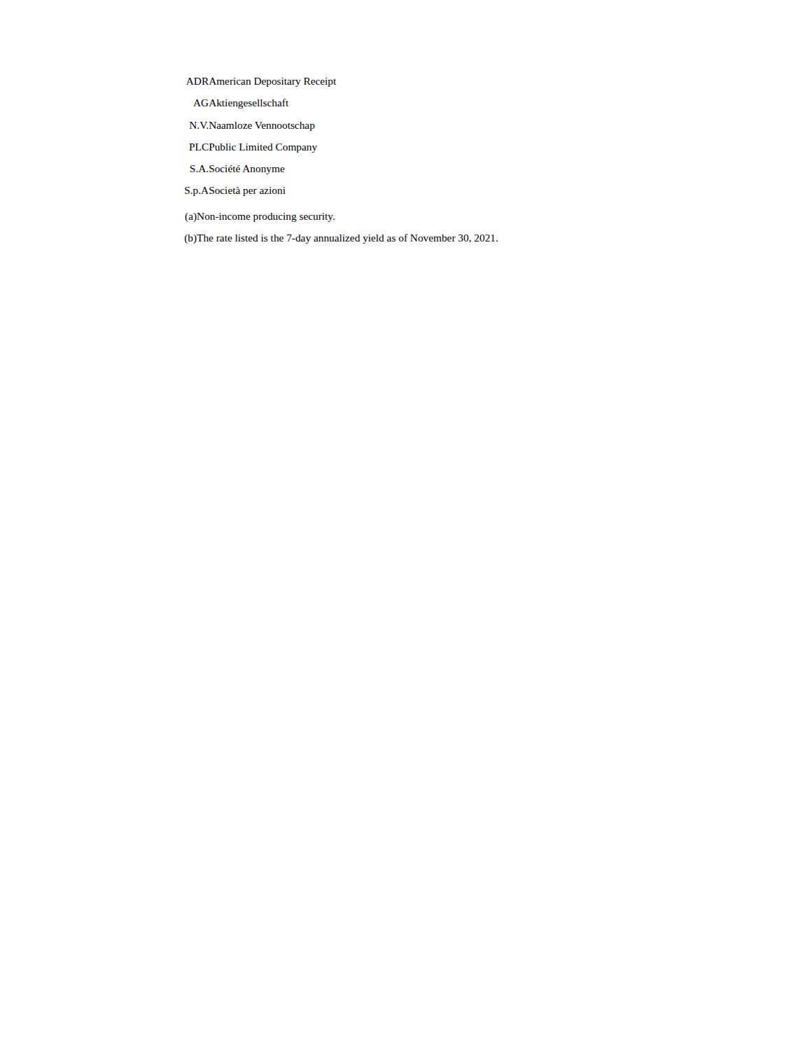| ADR | American Depositary Receipt |
| AG | Aktiengesellschaft |
| N.V. | Naamloze Vennootschap |
| PLC | Public Limited Company |
| S.A. | Société Anonyme |
| S.p.A | Società per azioni |
| (a) | Non-income producing security. |
| (b) | The rate listed is the 7-day annualized yield as of November 30, 2021. |